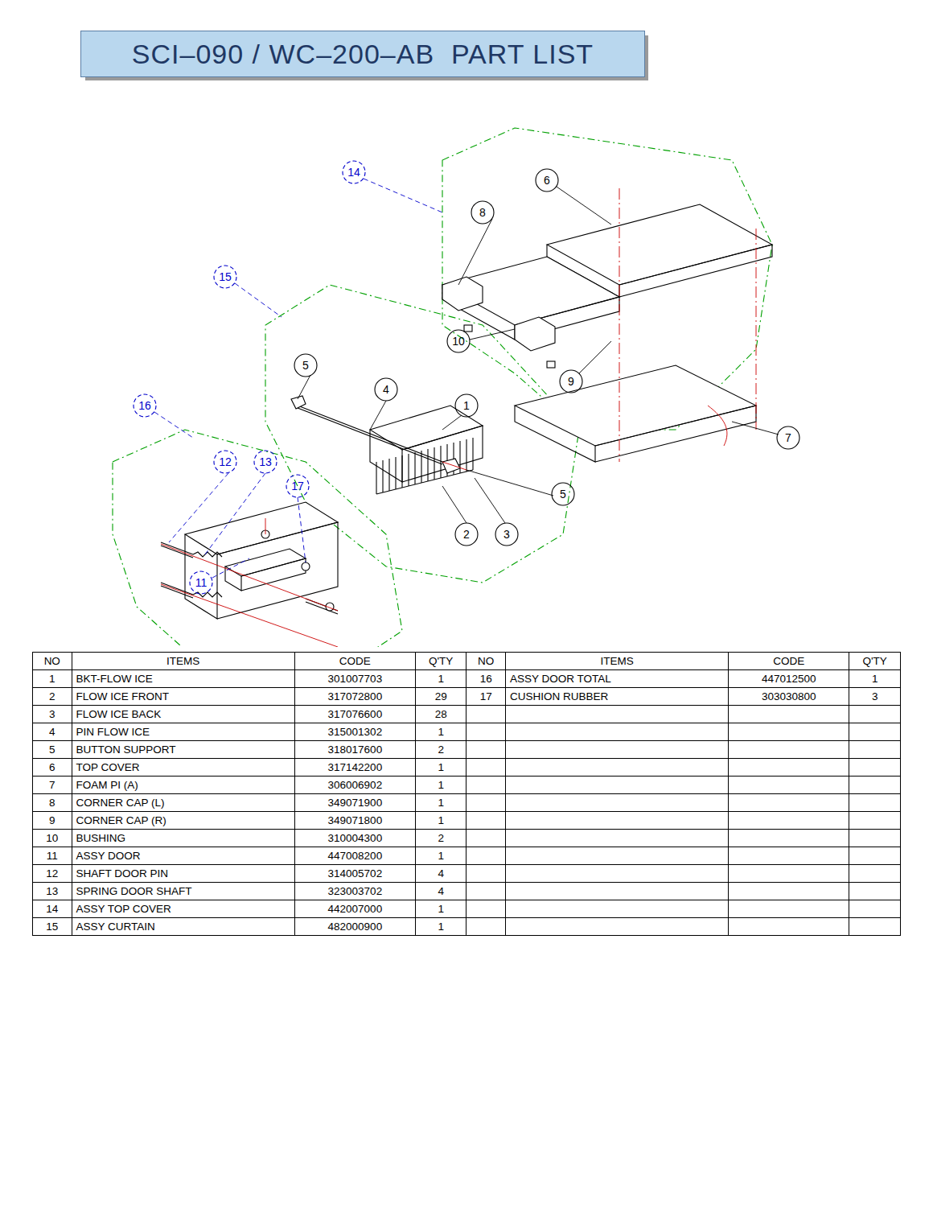SCI–090 / WC–200–AB PART LIST
6 8 10 9 7 5 4 1 5 2 3 12 13 17 11 14 15 16
| NO | ITEMS | CODE | Q'TY | NO | ITEMS | CODE | Q'TY |
| --- | --- | --- | --- | --- | --- | --- | --- |
| 1 | BKT-FLOW ICE | 301007703 | 1 | 16 | ASSY DOOR TOTAL | 447012500 | 1 |
| 2 | FLOW ICE FRONT | 317072800 | 29 | 17 | CUSHION RUBBER | 303030800 | 3 |
| 3 | FLOW ICE BACK | 317076600 | 28 | | | | |
| 4 | PIN FLOW ICE | 315001302 | 1 | | | | |
| 5 | BUTTON SUPPORT | 318017600 | 2 | | | | |
| 6 | TOP COVER | 317142200 | 1 | | | | |
| 7 | FOAM PI (A) | 306006902 | 1 | | | | |
| 8 | CORNER CAP (L) | 349071900 | 1 | | | | |
| 9 | CORNER CAP (R) | 349071800 | 1 | | | | |
| 10 | BUSHING | 310004300 | 2 | | | | |
| 11 | ASSY DOOR | 447008200 | 1 | | | | |
| 12 | SHAFT DOOR PIN | 314005702 | 4 | | | | |
| 13 | SPRING DOOR SHAFT | 323003702 | 4 | | | | |
| 14 | ASSY TOP COVER | 442007000 | 1 | | | | |
| 15 | ASSY CURTAIN | 482000900 | 1 | | | | |